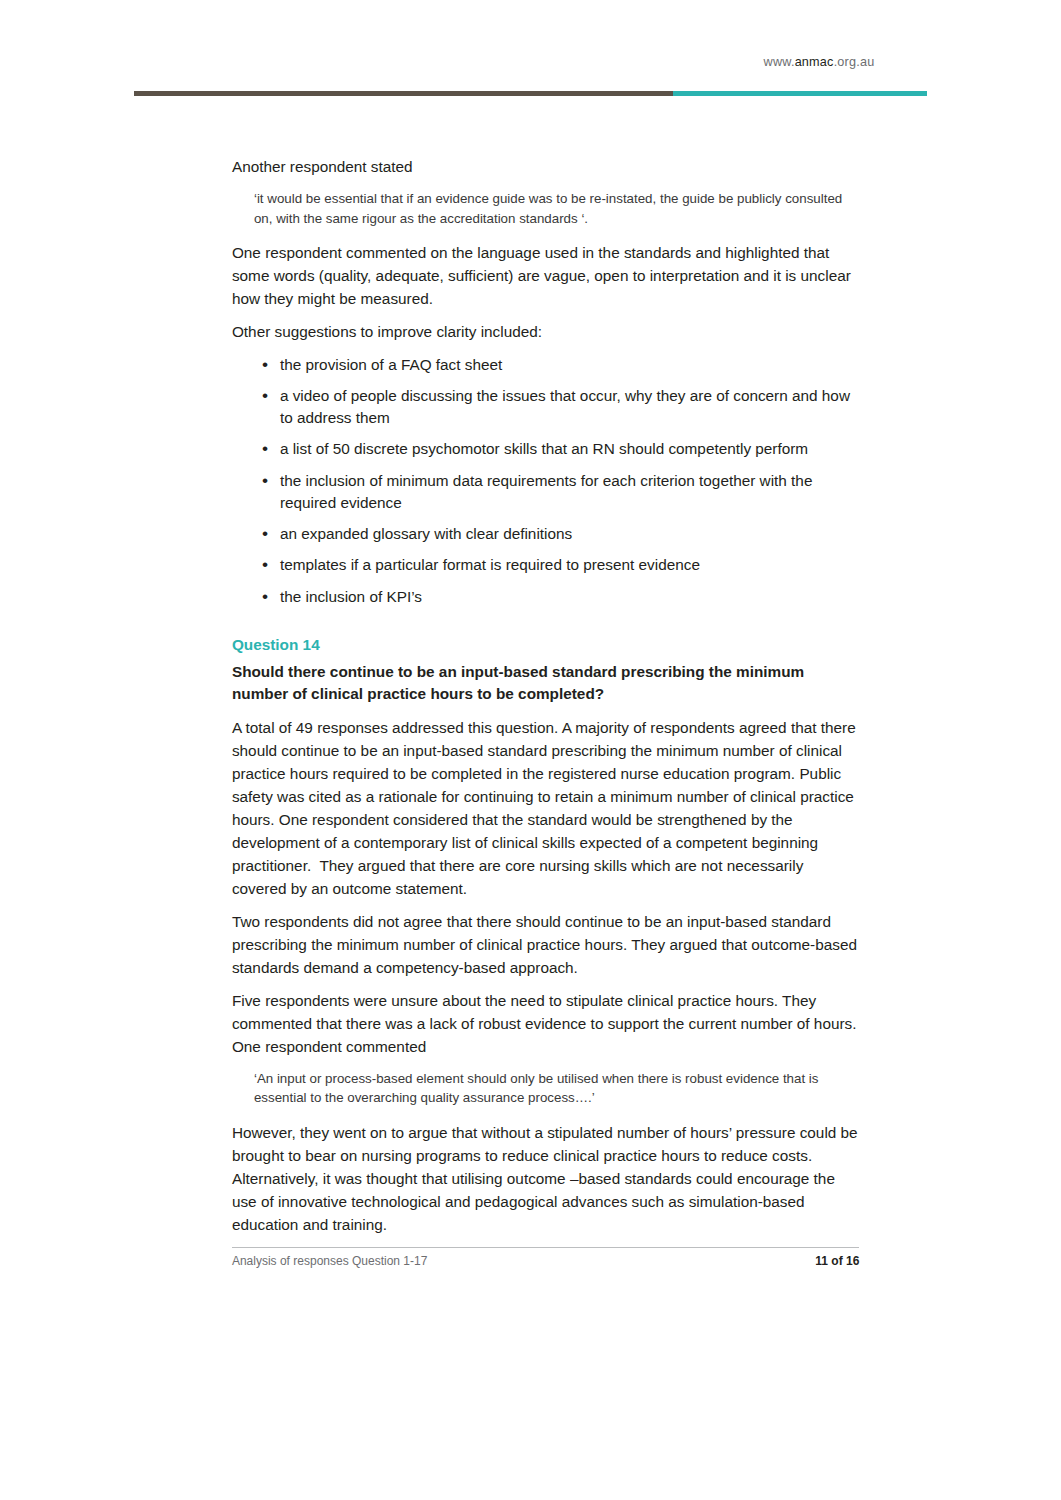www.anmac.org.au
Another respondent stated
‘it would be essential that if an evidence guide was to be re-instated, the guide be publicly consulted on, with the same rigour as the accreditation standards ‘.
One respondent commented on the language used in the standards and highlighted that some words (quality, adequate, sufficient) are vague, open to interpretation and it is unclear how they might be measured.
Other suggestions to improve clarity included:
the provision of a FAQ fact sheet
a video of people discussing the issues that occur, why they are of concern and how to address them
a list of 50 discrete psychomotor skills that an RN should competently perform
the inclusion of minimum data requirements for each criterion together with the required evidence
an expanded glossary with clear definitions
templates if a particular format is required to present evidence
the inclusion of KPI’s
Question 14
Should there continue to be an input-based standard prescribing the minimum number of clinical practice hours to be completed?
A total of 49 responses addressed this question. A majority of respondents agreed that there should continue to be an input-based standard prescribing the minimum number of clinical practice hours required to be completed in the registered nurse education program. Public safety was cited as a rationale for continuing to retain a minimum number of clinical practice hours. One respondent considered that the standard would be strengthened by the development of a contemporary list of clinical skills expected of a competent beginning practitioner. They argued that there are core nursing skills which are not necessarily covered by an outcome statement.
Two respondents did not agree that there should continue to be an input-based standard prescribing the minimum number of clinical practice hours. They argued that outcome-based standards demand a competency-based approach.
Five respondents were unsure about the need to stipulate clinical practice hours. They commented that there was a lack of robust evidence to support the current number of hours. One respondent commented
‘An input or process-based element should only be utilised when there is robust evidence that is essential to the overarching quality assurance process….’
However, they went on to argue that without a stipulated number of hours’ pressure could be brought to bear on nursing programs to reduce clinical practice hours to reduce costs. Alternatively, it was thought that utilising outcome –based standards could encourage the use of innovative technological and pedagogical advances such as simulation-based education and training.
Analysis of responses Question 1-17
11 of 16